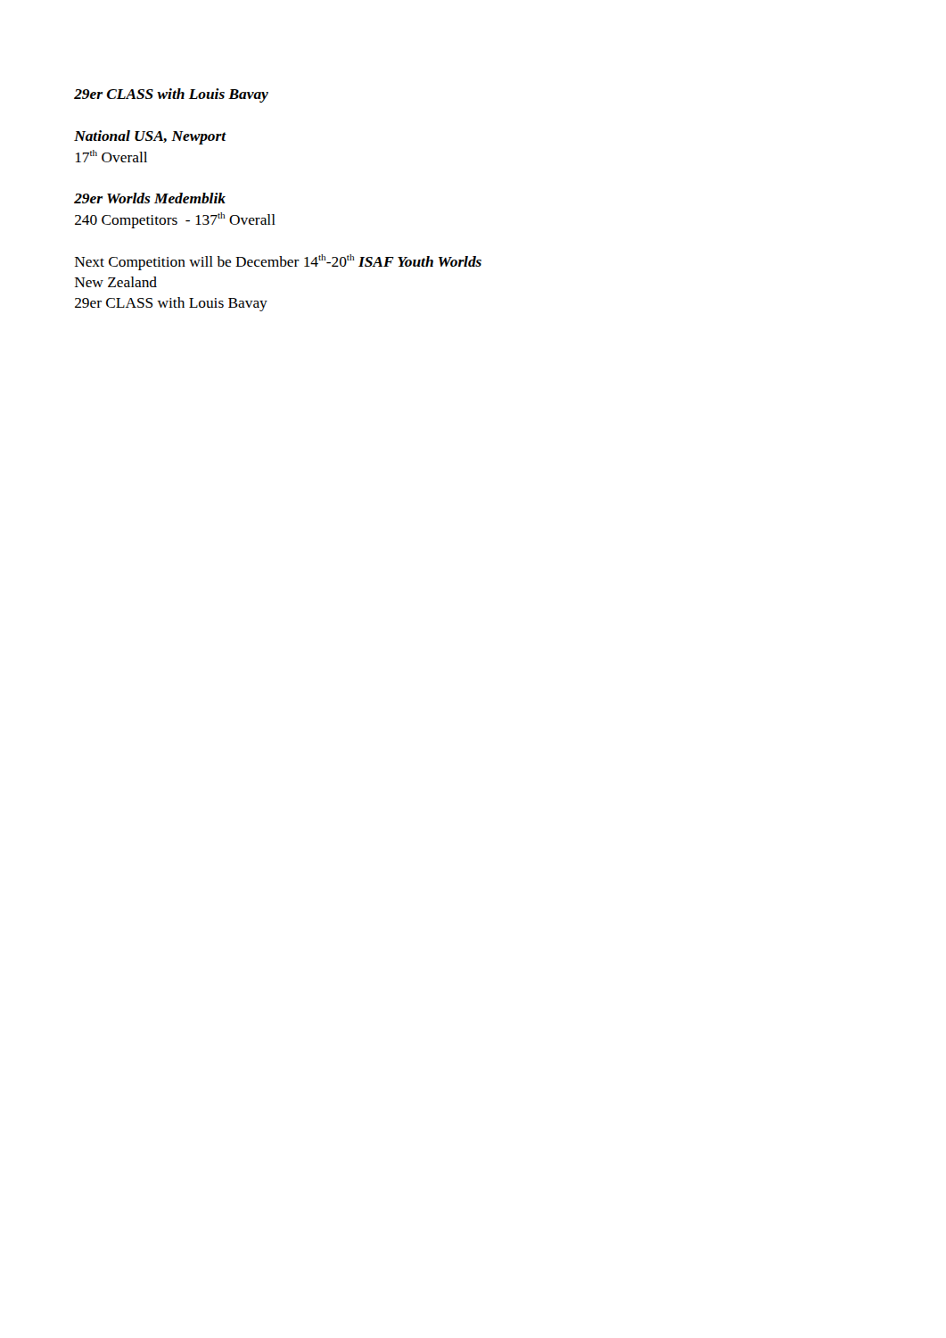29er CLASS with Louis Bavay
National USA, Newport
17th Overall
29er Worlds Medemblik
240 Competitors - 137th Overall
Next Competition will be December 14th-20th ISAF Youth Worlds
New Zealand
29er CLASS with Louis Bavay